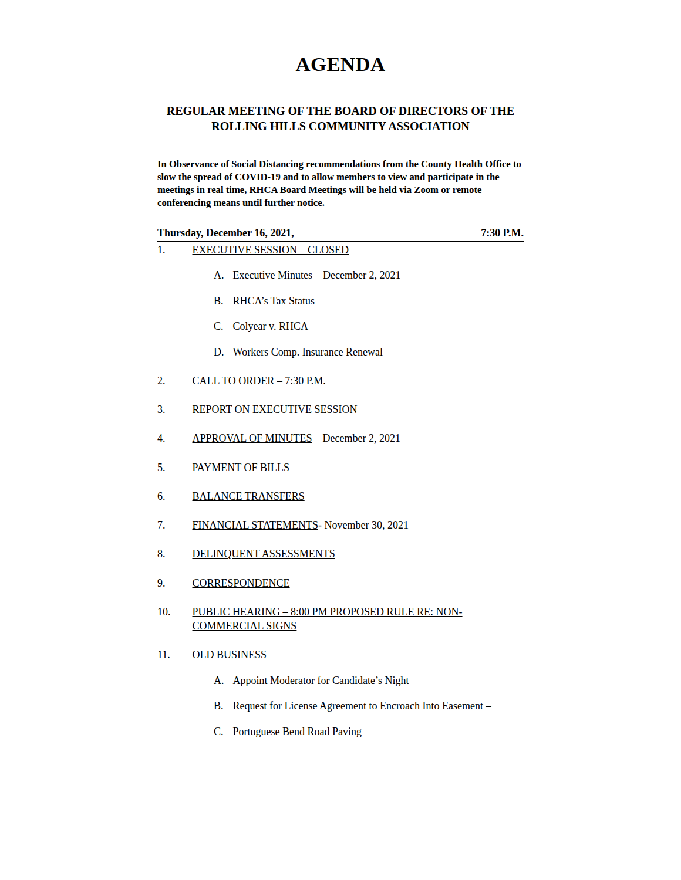AGENDA
REGULAR MEETING OF THE BOARD OF DIRECTORS OF THE
ROLLING HILLS COMMUNITY ASSOCIATION
In Observance of Social Distancing recommendations from the County Health Office to slow the spread of COVID-19 and to allow members to view and participate in the meetings in real time, RHCA Board Meetings will be held via Zoom or remote conferencing means until further notice.
Thursday, December 16, 2021, 7:30 P.M.
1.
EXECUTIVE SESSION – CLOSED
A. Executive Minutes – December 2, 2021
B. RHCA’s Tax Status
C. Colyear v. RHCA
D. Workers Comp. Insurance Renewal
2.
CALL TO ORDER – 7:30 P.M.
3.
REPORT ON EXECUTIVE SESSION
4.
APPROVAL OF MINUTES – December 2, 2021
5.
PAYMENT OF BILLS
6.
BALANCE TRANSFERS
7.
FINANCIAL STATEMENTS- November 30, 2021
8.
DELINQUENT ASSESSMENTS
9.
CORRESPONDENCE
10.
PUBLIC HEARING – 8:00 PM PROPOSED RULE RE: NON-COMMERCIAL SIGNS
11.
OLD BUSINESS
A. Appoint Moderator for Candidate’s Night
B. Request for License Agreement to Encroach Into Easement –
C. Portuguese Bend Road Paving